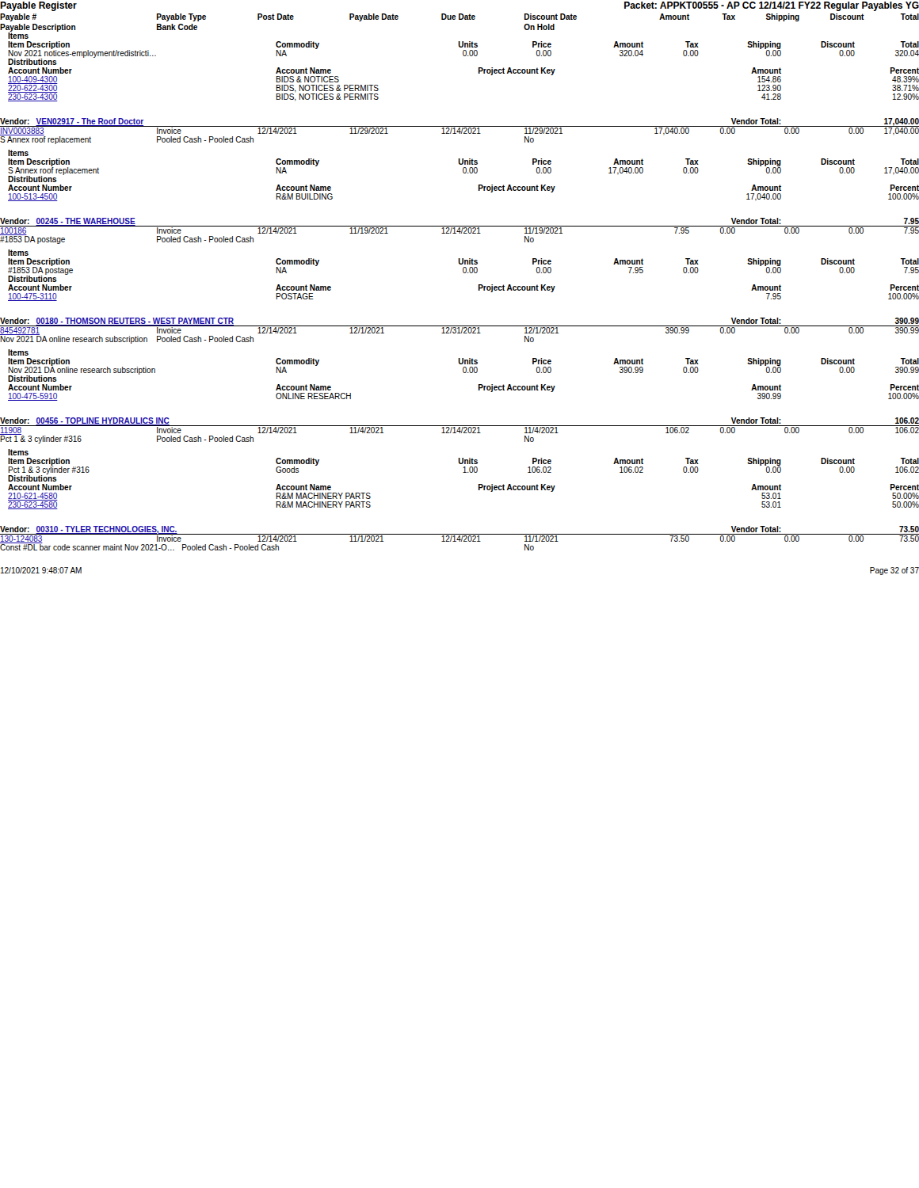Payable Register
Packet: APPKT00555 - AP CC 12/14/21 FY22 Regular Payables YG
| Payable # | Payable Type | Post Date | Payable Date | Due Date | Discount Date | Amount | Tax | Shipping | Discount | Total |
| Payable Description | Bank Code | | | | On Hold | | | | | |
| Items |
| Item Description | Commodity | Units | Price | Amount | Tax | Shipping | Discount | Total |
| Nov 2021 notices-employment/redistricti… | NA | 0.00 | 0.00 | 320.04 | 0.00 | 0.00 | 0.00 | 320.04 |
| Distributions |
| Account Number | Account Name | Project Account Key | Amount | Percent |
| 100-409-4300 | BIDS & NOTICES | | 154.86 | 48.39% |
| 220-622-4300 | BIDS, NOTICES & PERMITS | | 123.90 | 38.71% |
| 230-623-4300 | BIDS, NOTICES & PERMITS | | 41.28 | 12.90% |
| Vendor: VEN02917 - The Roof Doctor | Vendor Total: | 17,040.00 |
| INV0003883 | Invoice | 12/14/2021 | 11/29/2021 | 12/14/2021 | 11/29/2021 | 17,040.00 | 0.00 | 0.00 | 0.00 | 17,040.00 |
| S Annex roof replacement | Pooled Cash - Pooled Cash | No | |
| Items |
| Item Description | Commodity | Units | Price | Amount | Tax | Shipping | Discount | Total |
| S Annex roof replacement | NA | 0.00 | 0.00 | 17,040.00 | 0.00 | 0.00 | 0.00 | 17,040.00 |
| Distributions |
| Account Number | Account Name | Project Account Key | Amount | Percent |
| 100-513-4500 | R&M BUILDING | | 17,040.00 | 100.00% |
| Vendor: 00245 - THE WAREHOUSE | Vendor Total: | 7.95 |
| 100186 | Invoice | 12/14/2021 | 11/19/2021 | 12/14/2021 | 11/19/2021 | 7.95 | 0.00 | 0.00 | 0.00 | 7.95 |
| #1853 DA postage | Pooled Cash - Pooled Cash | No | |
| Items |
| Item Description | Commodity | Units | Price | Amount | Tax | Shipping | Discount | Total |
| #1853 DA postage | NA | 0.00 | 0.00 | 7.95 | 0.00 | 0.00 | 0.00 | 7.95 |
| Distributions |
| Account Number | Account Name | Project Account Key | Amount | Percent |
| 100-475-3110 | POSTAGE | | 7.95 | 100.00% |
| Vendor: 00180 - THOMSON REUTERS - WEST PAYMENT CTR | Vendor Total: | 390.99 |
| 845492781 | Invoice | 12/14/2021 | 12/1/2021 | 12/31/2021 | 12/1/2021 | 390.99 | 0.00 | 0.00 | 0.00 | 390.99 |
| Nov 2021 DA online research subscription | Pooled Cash - Pooled Cash | No | |
| Items |
| Item Description | Commodity | Units | Price | Amount | Tax | Shipping | Discount | Total |
| Nov 2021 DA online research subscription | NA | 0.00 | 0.00 | 390.99 | 0.00 | 0.00 | 0.00 | 390.99 |
| Distributions |
| Account Number | Account Name | Project Account Key | Amount | Percent |
| 100-475-5910 | ONLINE RESEARCH | | 390.99 | 100.00% |
| Vendor: 00456 - TOPLINE HYDRAULICS INC | Vendor Total: | 106.02 |
| 11908 | Invoice | 12/14/2021 | 11/4/2021 | 12/14/2021 | 11/4/2021 | 106.02 | 0.00 | 0.00 | 0.00 | 106.02 |
| Pct 1 & 3 cylinder #316 | Pooled Cash - Pooled Cash | No | |
| Items |
| Item Description | Commodity | Units | Price | Amount | Tax | Shipping | Discount | Total |
| Pct 1 & 3 cylinder #316 | Goods | 1.00 | 106.02 | 106.02 | 0.00 | 0.00 | 0.00 | 106.02 |
| Distributions |
| Account Number | Account Name | Project Account Key | Amount | Percent |
| 210-621-4580 | R&M MACHINERY PARTS | | 53.01 | 50.00% |
| 230-623-4580 | R&M MACHINERY PARTS | | 53.01 | 50.00% |
| Vendor: 00310 - TYLER TECHNOLOGIES, INC. | Vendor Total: | 73.50 |
| 130-124083 | Invoice | 12/14/2021 | 11/1/2021 | 12/14/2021 | 11/1/2021 | 73.50 | 0.00 | 0.00 | 0.00 | 73.50 |
| Const #DL bar code scanner maint Nov 2021-O… Pooled Cash - Pooled Cash | No | |
12/10/2021 9:48:07 AM
Page 32 of 37